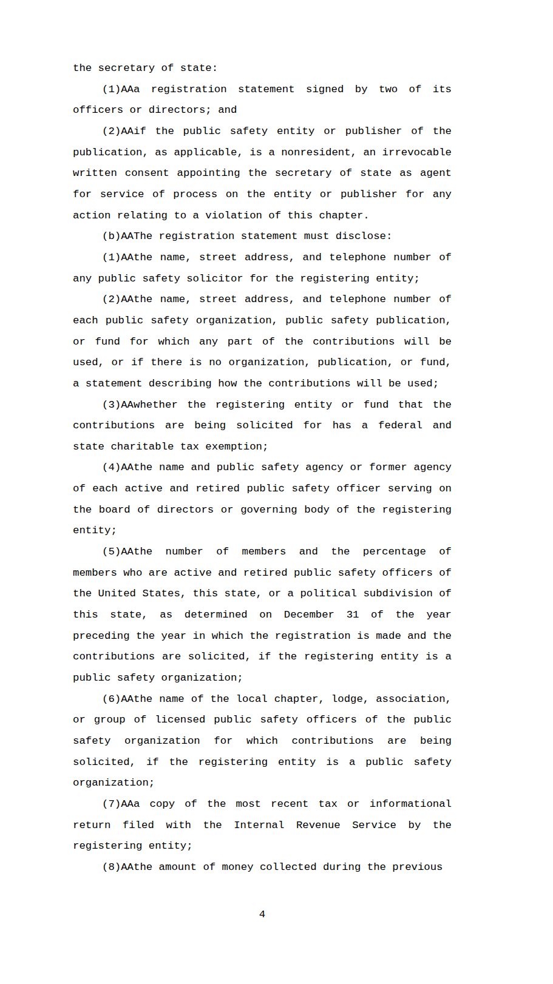the secretary of state:
(1)AAa registration statement signed by two of its officers or directors; and
(2)AAif the public safety entity or publisher of the publication, as applicable, is a nonresident, an irrevocable written consent appointing the secretary of state as agent for service of process on the entity or publisher for any action relating to a violation of this chapter.
(b)AAThe registration statement must disclose:
(1)AAthe name, street address, and telephone number of any public safety solicitor for the registering entity;
(2)AAthe name, street address, and telephone number of each public safety organization, public safety publication, or fund for which any part of the contributions will be used, or if there is no organization, publication, or fund, a statement describing how the contributions will be used;
(3)AAwhether the registering entity or fund that the contributions are being solicited for has a federal and state charitable tax exemption;
(4)AAthe name and public safety agency or former agency of each active and retired public safety officer serving on the board of directors or governing body of the registering entity;
(5)AAthe number of members and the percentage of members who are active and retired public safety officers of the United States, this state, or a political subdivision of this state, as determined on December 31 of the year preceding the year in which the registration is made and the contributions are solicited, if the registering entity is a public safety organization;
(6)AAthe name of the local chapter, lodge, association, or group of licensed public safety officers of the public safety organization for which contributions are being solicited, if the registering entity is a public safety organization;
(7)AAa copy of the most recent tax or informational return filed with the Internal Revenue Service by the registering entity;
(8)AAthe amount of money collected during the previous
4